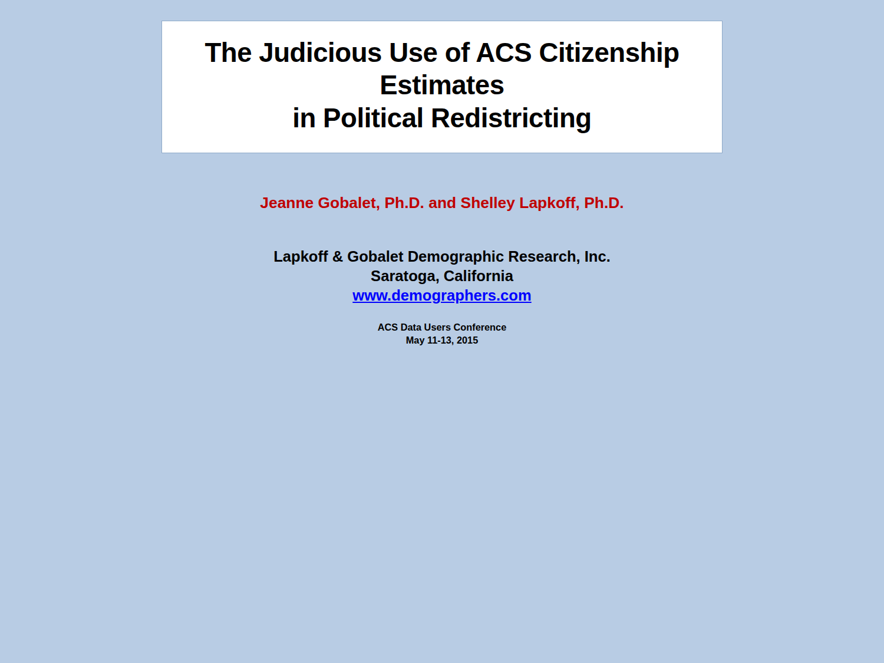The Judicious Use of ACS Citizenship Estimates
in Political Redistricting
Jeanne Gobalet, Ph.D. and Shelley Lapkoff, Ph.D.
Lapkoff & Gobalet Demographic Research, Inc.
Saratoga, California
www.demographers.com
ACS Data Users Conference
May 11-13, 2015